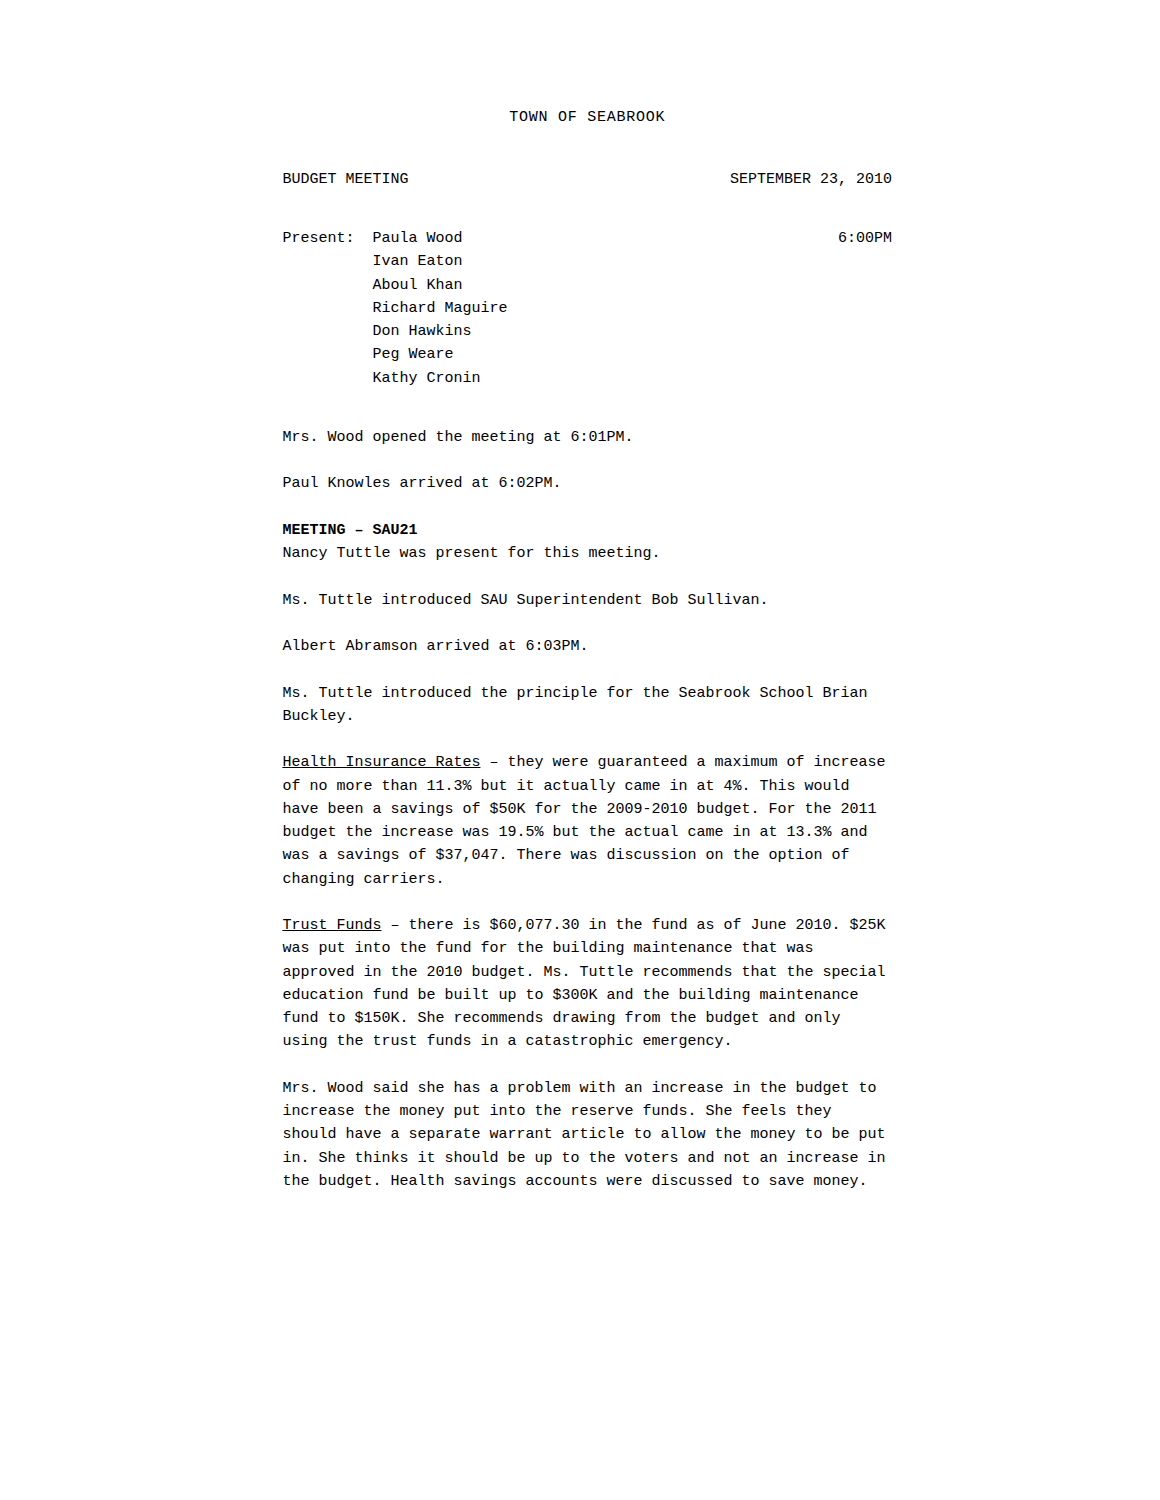TOWN OF SEABROOK
BUDGET MEETING
SEPTEMBER 23, 2010
Present:
Paula Wood
Ivan Eaton
Aboul Khan
Richard Maguire
Don Hawkins
Peg Weare
Kathy Cronin
6:00PM
Mrs. Wood opened the meeting at 6:01PM.
Paul Knowles arrived at 6:02PM.
Meeting – SAU21
Nancy Tuttle was present for this meeting.
Ms. Tuttle introduced SAU Superintendent Bob Sullivan.
Albert Abramson arrived at 6:03PM.
Ms. Tuttle introduced the principle for the Seabrook School Brian Buckley.
Health Insurance Rates – they were guaranteed a maximum of increase of no more than 11.3% but it actually came in at 4%. This would have been a savings of $50K for the 2009-2010 budget. For the 2011 budget the increase was 19.5% but the actual came in at 13.3% and was a savings of $37,047. There was discussion on the option of changing carriers.
Trust Funds – there is $60,077.30 in the fund as of June 2010. $25K was put into the fund for the building maintenance that was approved in the 2010 budget. Ms. Tuttle recommends that the special education fund be built up to $300K and the building maintenance fund to $150K. She recommends drawing from the budget and only using the trust funds in a catastrophic emergency.
Mrs. Wood said she has a problem with an increase in the budget to increase the money put into the reserve funds. She feels they should have a separate warrant article to allow the money to be put in. She thinks it should be up to the voters and not an increase in the budget. Health savings accounts were discussed to save money.